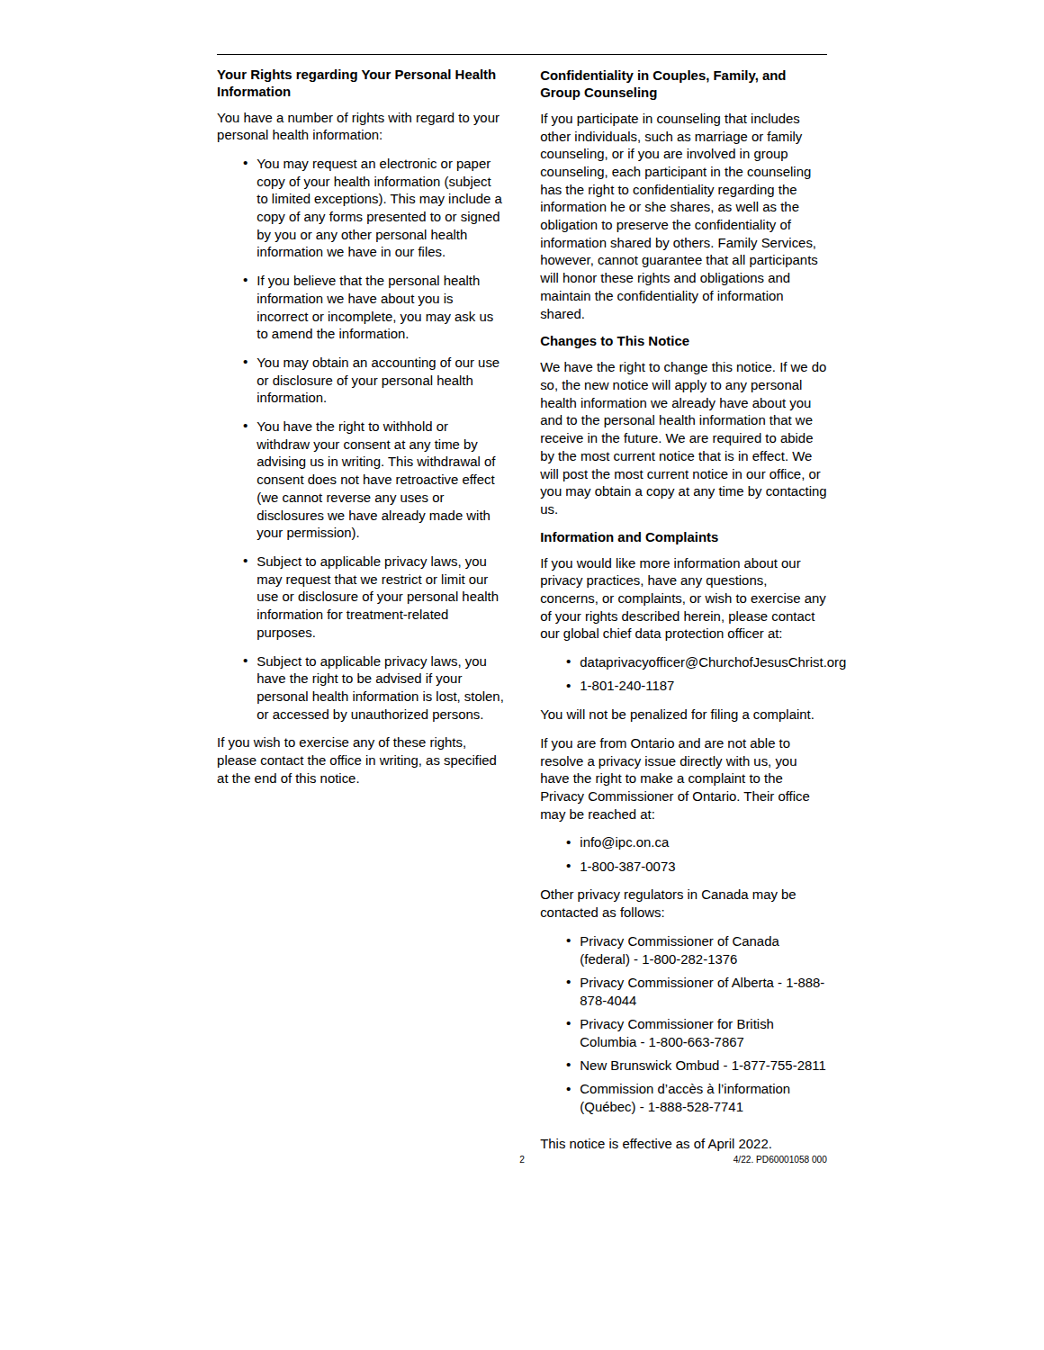Your Rights regarding Your Personal Health Information
You have a number of rights with regard to your personal health information:
You may request an electronic or paper copy of your health information (subject to limited exceptions). This may include a copy of any forms presented to or signed by you or any other personal health information we have in our files.
If you believe that the personal health information we have about you is incorrect or incomplete, you may ask us to amend the information.
You may obtain an accounting of our use or disclosure of your personal health information.
You have the right to withhold or withdraw your consent at any time by advising us in writing. This withdrawal of consent does not have retroactive effect (we cannot reverse any uses or disclosures we have already made with your permission).
Subject to applicable privacy laws, you may request that we restrict or limit our use or disclosure of your personal health information for treatment-related purposes.
Subject to applicable privacy laws, you have the right to be advised if your personal health information is lost, stolen, or accessed by unauthorized persons.
If you wish to exercise any of these rights, please contact the office in writing, as specified at the end of this notice.
Confidentiality in Couples, Family, and Group Counseling
If you participate in counseling that includes other individuals, such as marriage or family counseling, or if you are involved in group counseling, each participant in the counseling has the right to confidentiality regarding the information he or she shares, as well as the obligation to preserve the confidentiality of information shared by others. Family Services, however, cannot guarantee that all participants will honor these rights and obligations and maintain the confidentiality of information shared.
Changes to This Notice
We have the right to change this notice. If we do so, the new notice will apply to any personal health information we already have about you and to the personal health information that we receive in the future. We are required to abide by the most current notice that is in effect. We will post the most current notice in our office, or you may obtain a copy at any time by contacting us.
Information and Complaints
If you would like more information about our privacy practices, have any questions, concerns, or complaints, or wish to exercise any of your rights described herein, please contact our global chief data protection officer at:
dataprivacyofficer@ChurchofJesusChrist.org
1-801-240-1187
You will not be penalized for filing a complaint.
If you are from Ontario and are not able to resolve a privacy issue directly with us, you have the right to make a complaint to the Privacy Commissioner of Ontario. Their office may be reached at:
info@ipc.on.ca
1-800-387-0073
Other privacy regulators in Canada may be contacted as follows:
Privacy Commissioner of Canada (federal) - 1-800-282-1376
Privacy Commissioner of Alberta - 1-888-878-4044
Privacy Commissioner for British Columbia - 1-800-663-7867
New Brunswick Ombud - 1-877-755-2811
Commission d’accès à l’information (Québec) - 1-888-528-7741
This notice is effective as of April 2022.
2
4/22. PD60001058 000